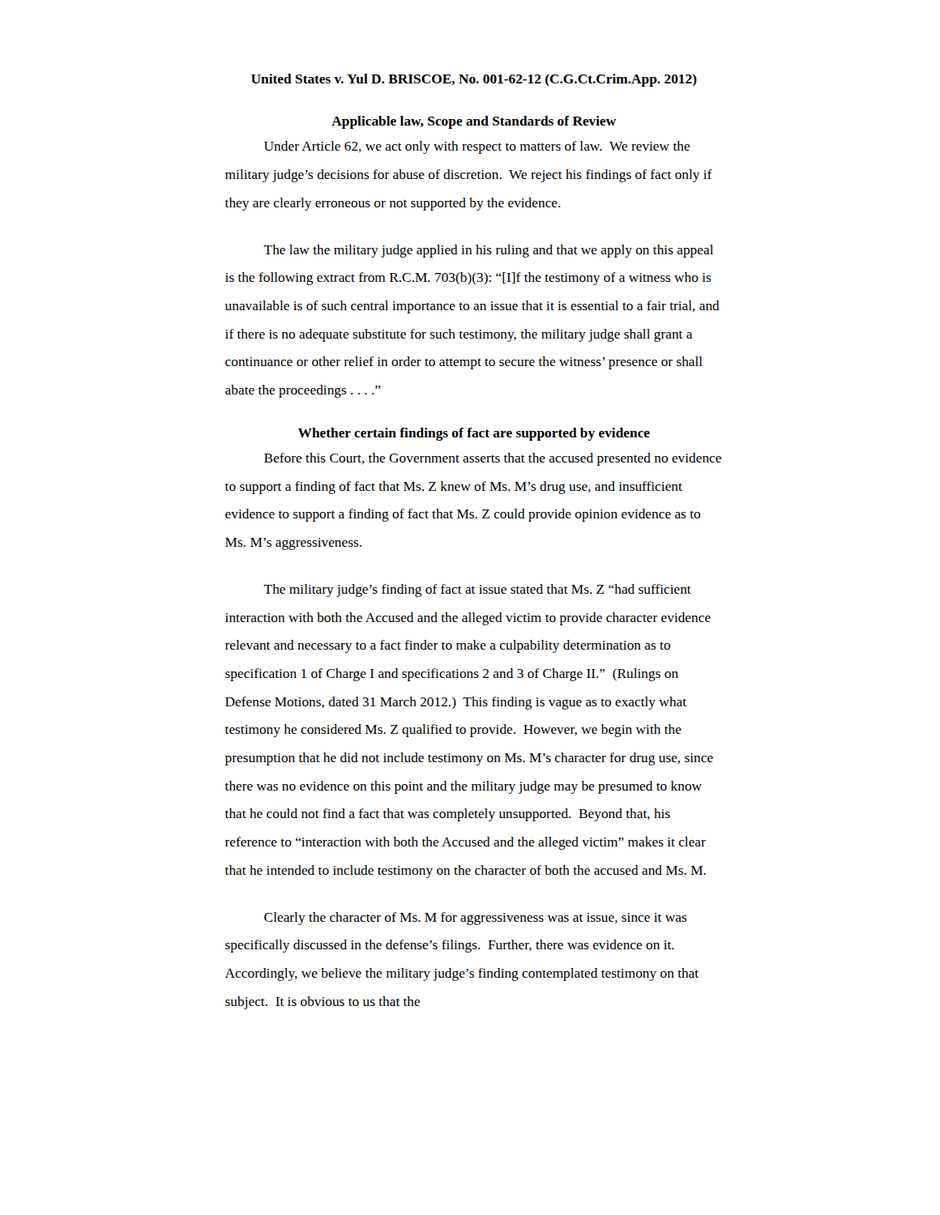United States v. Yul D. BRISCOE, No. 001-62-12 (C.G.Ct.Crim.App. 2012)
Applicable law, Scope and Standards of Review
Under Article 62, we act only with respect to matters of law. We review the military judge’s decisions for abuse of discretion. We reject his findings of fact only if they are clearly erroneous or not supported by the evidence.
The law the military judge applied in his ruling and that we apply on this appeal is the following extract from R.C.M. 703(b)(3): “[I]f the testimony of a witness who is unavailable is of such central importance to an issue that it is essential to a fair trial, and if there is no adequate substitute for such testimony, the military judge shall grant a continuance or other relief in order to attempt to secure the witness’ presence or shall abate the proceedings . . . .”
Whether certain findings of fact are supported by evidence
Before this Court, the Government asserts that the accused presented no evidence to support a finding of fact that Ms. Z knew of Ms. M’s drug use, and insufficient evidence to support a finding of fact that Ms. Z could provide opinion evidence as to Ms. M’s aggressiveness.
The military judge’s finding of fact at issue stated that Ms. Z “had sufficient interaction with both the Accused and the alleged victim to provide character evidence relevant and necessary to a fact finder to make a culpability determination as to specification 1 of Charge I and specifications 2 and 3 of Charge II.” (Rulings on Defense Motions, dated 31 March 2012.) This finding is vague as to exactly what testimony he considered Ms. Z qualified to provide. However, we begin with the presumption that he did not include testimony on Ms. M’s character for drug use, since there was no evidence on this point and the military judge may be presumed to know that he could not find a fact that was completely unsupported. Beyond that, his reference to “interaction with both the Accused and the alleged victim” makes it clear that he intended to include testimony on the character of both the accused and Ms. M.
Clearly the character of Ms. M for aggressiveness was at issue, since it was specifically discussed in the defense’s filings. Further, there was evidence on it. Accordingly, we believe the military judge’s finding contemplated testimony on that subject. It is obvious to us that the